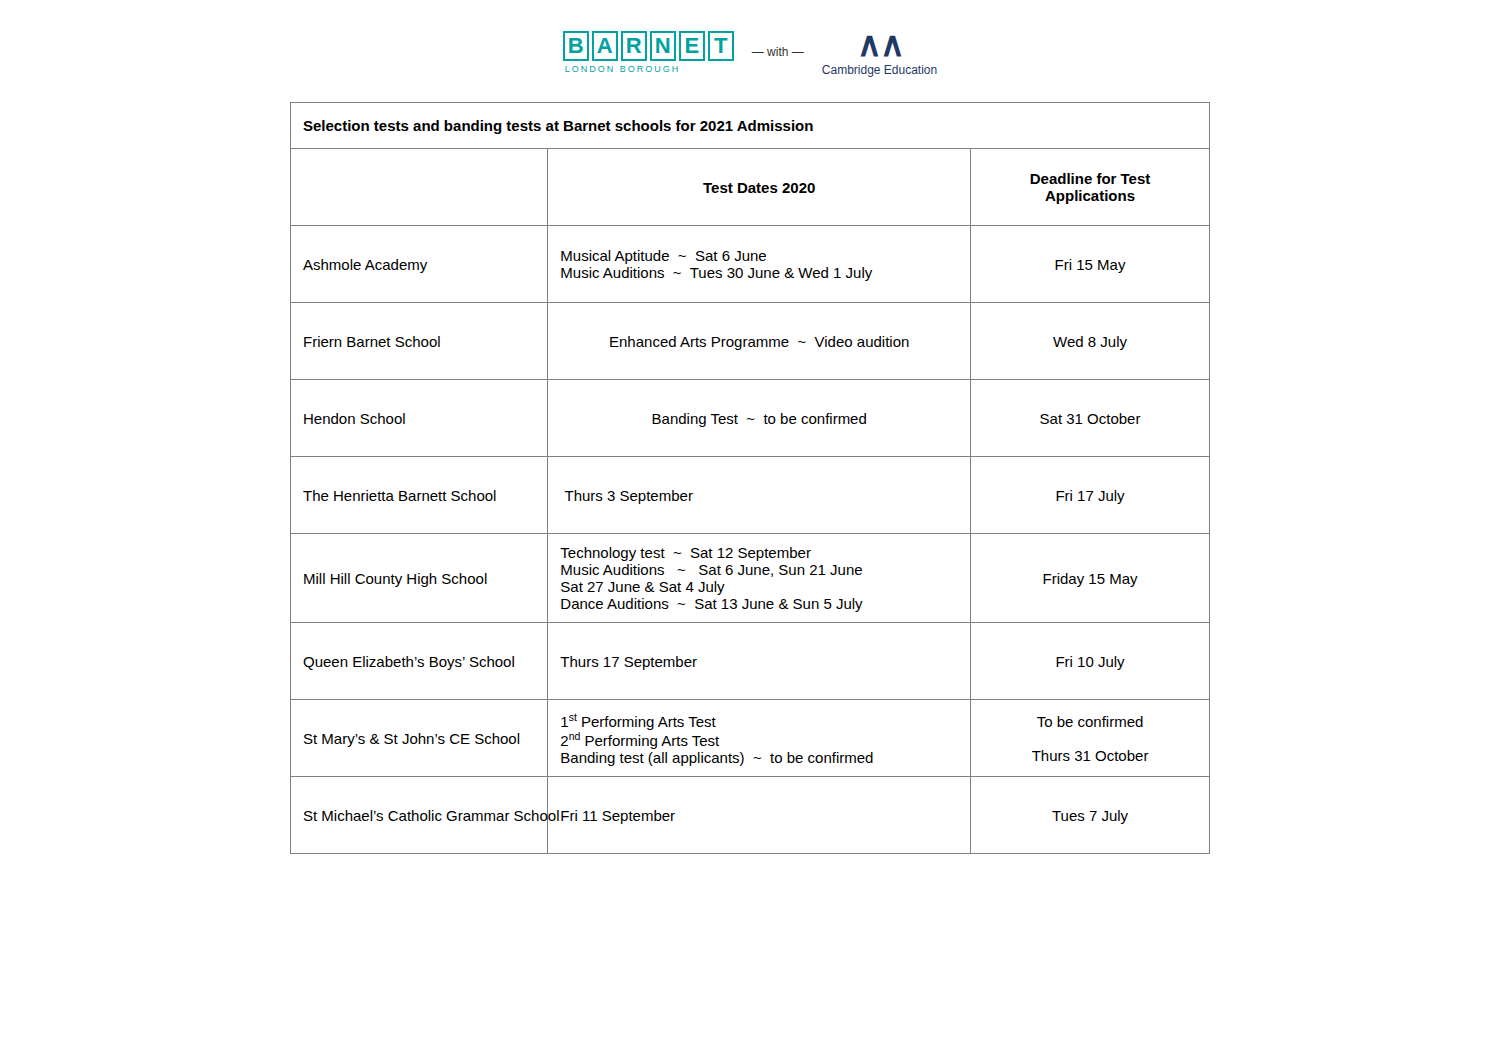BARNET
LONDON BOROUGH
— with —
∧∧
Cambridge Education
| Selection tests and banding tests at Barnet schools for 2021 Admission |
| | Test Dates 2020 | Deadline for Test Applications |
| Ashmole Academy | Musical Aptitude ~ Sat 6 June Music Auditions ~ Tues 30 June & Wed 1 July | Fri 15 May |
| Friern Barnet School | Enhanced Arts Programme ~ Video audition | Wed 8 July |
| Hendon School | Banding Test ~ to be confirmed | Sat 31 October |
| The Henrietta Barnett School | Thurs 3 September | Fri 17 July |
| Mill Hill County High School | Technology test ~ Sat 12 September Music Auditions ~ Sat 6 June, Sun 21 June Sat 27 June & Sat 4 July Dance Auditions ~ Sat 13 June & Sun 5 July | Friday 15 May |
| Queen Elizabeth’s Boys’ School | Thurs 17 September | Fri 10 July |
| St Mary’s & St John’s CE School | 1 st Performing Arts Test 2 nd Performing Arts Test Banding test (all applicants) ~ to be confirmed | To be confirmed Thurs 31 October |
| St Michael’s Catholic Grammar School | Fri 11 September | Tues 7 July |